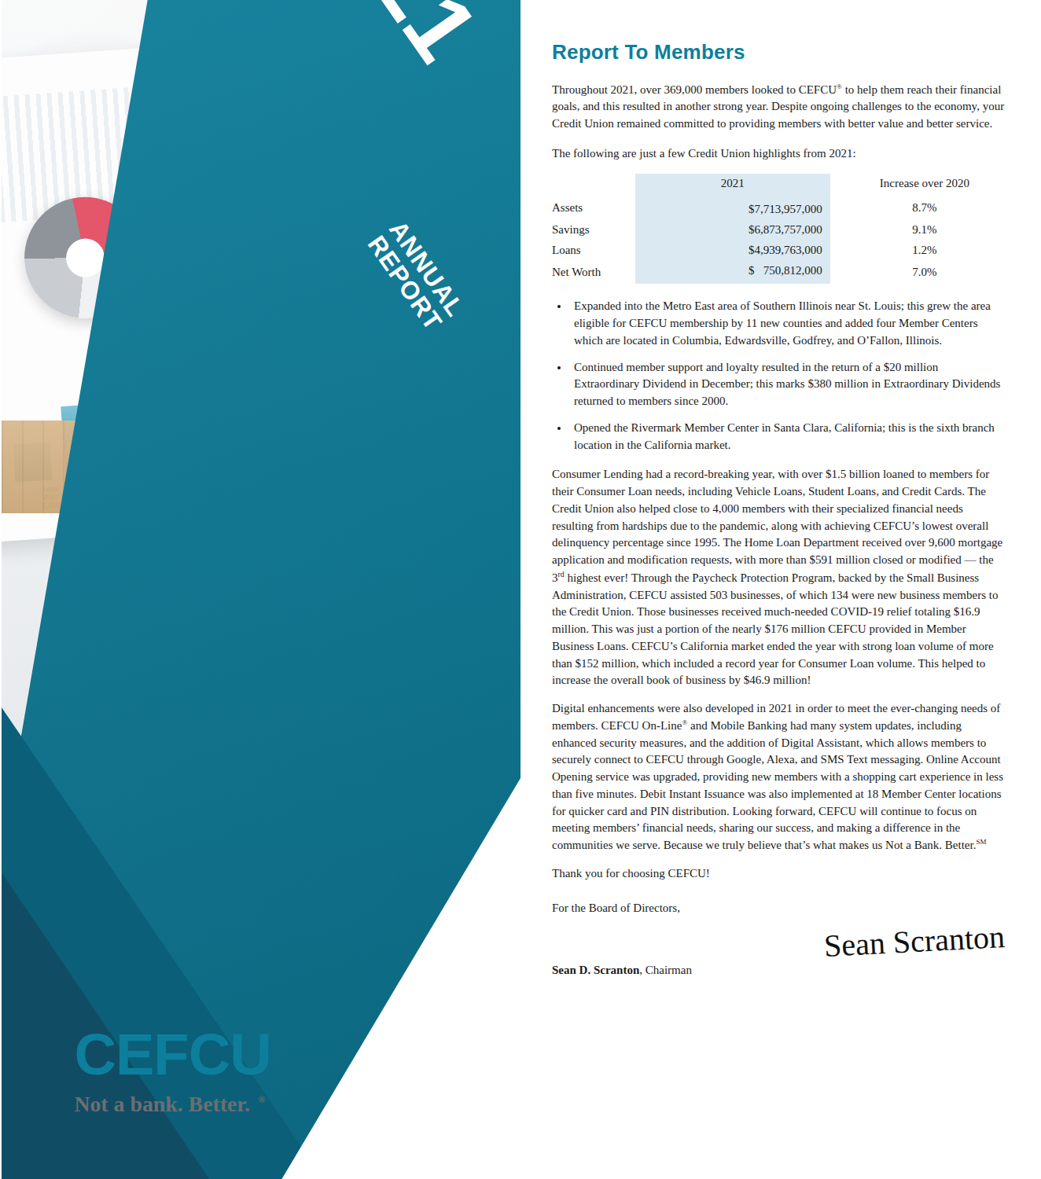Less
than
5,000 5,000 to
9,999 10,000
to
14,999 15,000
to
19,999 20,000
to
24,999 25,000
to
29,999
2021
ANNUAL
REPORT
CEFCU
Not a bank. Better. ®
Report To Members
Throughout 2021, over 369,000 members looked to CEFCU® to help them reach their financial goals, and this resulted in another strong year. Despite ongoing challenges to the economy, your Credit Union remained committed to providing members with better value and better service.
The following are just a few Credit Union highlights from 2021:
| | 2021 | Increase over 2020 |
| --- | --- | --- |
| Assets | $7,713,957,000 | 8.7% |
| Savings | $6,873,757,000 | 9.1% |
| Loans | $4,939,763,000 | 1.2% |
| Net Worth | $ 750,812,000 | 7.0% |
Expanded into the Metro East area of Southern Illinois near St. Louis; this grew the area eligible for CEFCU membership by 11 new counties and added four Member Centers which are located in Columbia, Edwardsville, Godfrey, and O’Fallon, Illinois.
Continued member support and loyalty resulted in the return of a $20 million Extraordinary Dividend in December; this marks $380 million in Extraordinary Dividends returned to members since 2000.
Opened the Rivermark Member Center in Santa Clara, California; this is the sixth branch location in the California market.
Consumer Lending had a record-breaking year, with over $1.5 billion loaned to members for their Consumer Loan needs, including Vehicle Loans, Student Loans, and Credit Cards. The Credit Union also helped close to 4,000 members with their specialized financial needs resulting from hardships due to the pandemic, along with achieving CEFCU’s lowest overall delinquency percentage since 1995. The Home Loan Department received over 9,600 mortgage application and modification requests, with more than $591 million closed or modified — the 3rd highest ever! Through the Paycheck Protection Program, backed by the Small Business Administration, CEFCU assisted 503 businesses, of which 134 were new business members to the Credit Union. Those businesses received much-needed COVID-19 relief totaling $16.9 million. This was just a portion of the nearly $176 million CEFCU provided in Member Business Loans. CEFCU’s California market ended the year with strong loan volume of more than $152 million, which included a record year for Consumer Loan volume. This helped to increase the overall book of business by $46.9 million!
Digital enhancements were also developed in 2021 in order to meet the ever-changing needs of members. CEFCU On-Line® and Mobile Banking had many system updates, including enhanced security measures, and the addition of Digital Assistant, which allows members to securely connect to CEFCU through Google, Alexa, and SMS Text messaging. Online Account Opening service was upgraded, providing new members with a shopping cart experience in less than five minutes. Debit Instant Issuance was also implemented at 18 Member Center locations for quicker card and PIN distribution. Looking forward, CEFCU will continue to focus on meeting members’ financial needs, sharing our success, and making a difference in the communities we serve. Because we truly believe that’s what makes us Not a Bank. Better.SM
Thank you for choosing CEFCU!
For the Board of Directors,
Sean Scranton
Sean D. Scranton, Chairman